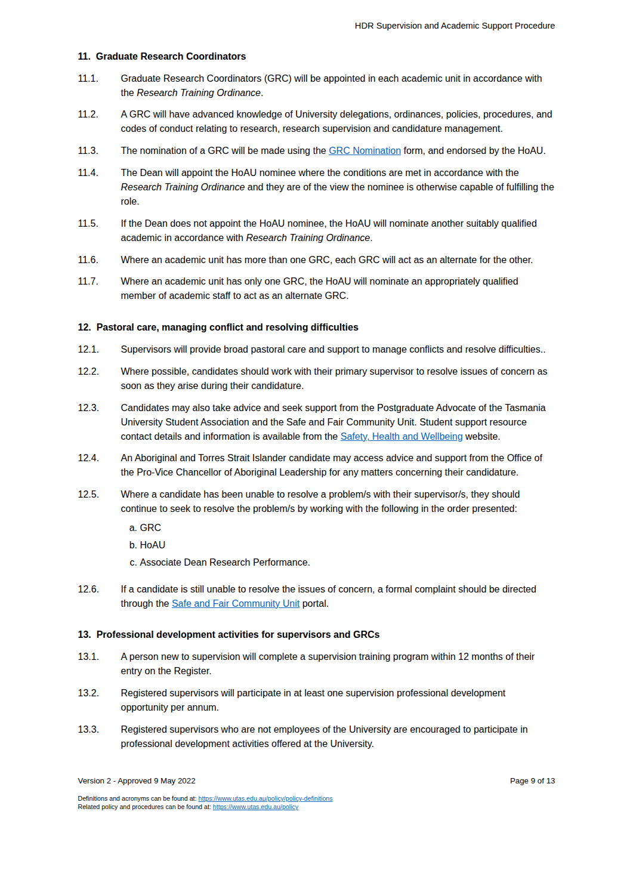HDR Supervision and Academic Support Procedure
11. Graduate Research Coordinators
11.1.
Graduate Research Coordinators (GRC) will be appointed in each academic unit in accordance with the Research Training Ordinance.
11.2.
A GRC will have advanced knowledge of University delegations, ordinances, policies, procedures, and codes of conduct relating to research, research supervision and candidature management.
11.3.
The nomination of a GRC will be made using the GRC Nomination form, and endorsed by the HoAU.
11.4.
The Dean will appoint the HoAU nominee where the conditions are met in accordance with the Research Training Ordinance and they are of the view the nominee is otherwise capable of fulfilling the role.
11.5.
If the Dean does not appoint the HoAU nominee, the HoAU will nominate another suitably qualified academic in accordance with Research Training Ordinance.
11.6.
Where an academic unit has more than one GRC, each GRC will act as an alternate for the other.
11.7.
Where an academic unit has only one GRC, the HoAU will nominate an appropriately qualified member of academic staff to act as an alternate GRC.
12. Pastoral care, managing conflict and resolving difficulties
12.1.
Supervisors will provide broad pastoral care and support to manage conflicts and resolve difficulties..
12.2.
Where possible, candidates should work with their primary supervisor to resolve issues of concern as soon as they arise during their candidature.
12.3.
Candidates may also take advice and seek support from the Postgraduate Advocate of the Tasmania University Student Association and the Safe and Fair Community Unit. Student support resource contact details and information is available from the Safety, Health and Wellbeing website.
12.4.
An Aboriginal and Torres Strait Islander candidate may access advice and support from the Office of the Pro-Vice Chancellor of Aboriginal Leadership for any matters concerning their candidature.
12.5.
Where a candidate has been unable to resolve a problem/s with their supervisor/s, they should continue to seek to resolve the problem/s by working with the following in the order presented:
GRC
HoAU
Associate Dean Research Performance.
12.6.
If a candidate is still unable to resolve the issues of concern, a formal complaint should be directed through the Safe and Fair Community Unit portal.
13. Professional development activities for supervisors and GRCs
13.1.
A person new to supervision will complete a supervision training program within 12 months of their entry on the Register.
13.2.
Registered supervisors will participate in at least one supervision professional development opportunity per annum.
13.3.
Registered supervisors who are not employees of the University are encouraged to participate in professional development activities offered at the University.
Version 2 - Approved 9 May 2022 Page 9 of 13
Definitions and acronyms can be found at: https://www.utas.edu.au/policy/policy-definitions
Related policy and procedures can be found at: https://www.utas.edu.au/policy